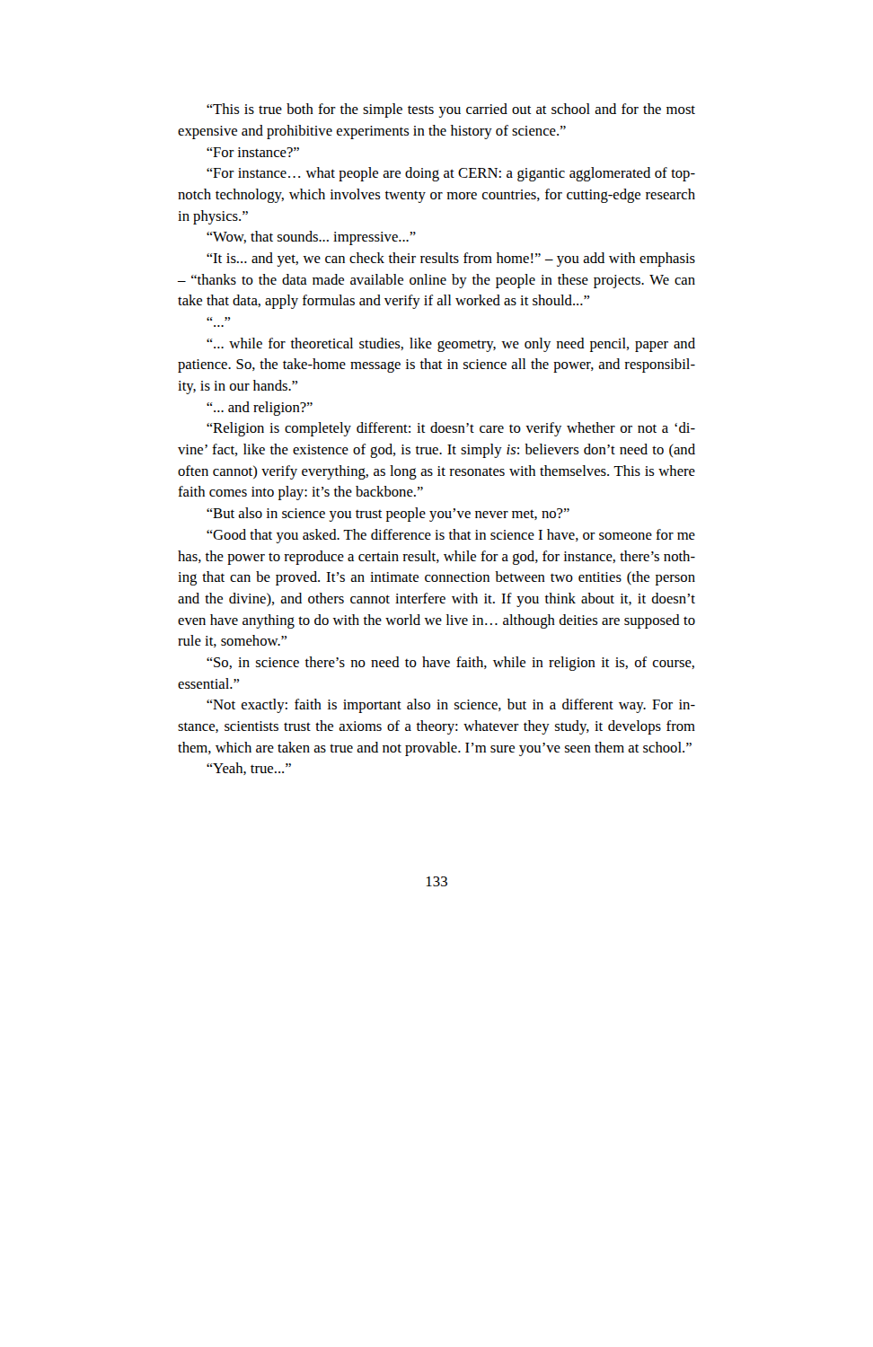“This is true both for the simple tests you carried out at school and for the most expensive and prohibitive experiments in the history of science.”
“For instance?”
“For instance… what people are doing at CERN: a gigantic agglomerated of top-notch technology, which involves twenty or more countries, for cutting-edge research in physics.”
“Wow, that sounds... impressive...”
“It is... and yet, we can check their results from home!” – you add with emphasis – “thanks to the data made available online by the people in these projects. We can take that data, apply formulas and verify if all worked as it should...”
“...”
“... while for theoretical studies, like geometry, we only need pencil, paper and patience. So, the take-home message is that in science all the power, and responsibility, is in our hands.”
“... and religion?”
“Religion is completely different: it doesn’t care to verify whether or not a ‘divine’ fact, like the existence of god, is true. It simply is: believers don’t need to (and often cannot) verify everything, as long as it resonates with themselves. This is where faith comes into play: it’s the backbone.”
“But also in science you trust people you’ve never met, no?”
“Good that you asked. The difference is that in science I have, or someone for me has, the power to reproduce a certain result, while for a god, for instance, there’s nothing that can be proved. It’s an intimate connection between two entities (the person and the divine), and others cannot interfere with it. If you think about it, it doesn’t even have anything to do with the world we live in… although deities are supposed to rule it, somehow.”
“So, in science there’s no need to have faith, while in religion it is, of course, essential.”
“Not exactly: faith is important also in science, but in a different way. For instance, scientists trust the axioms of a theory: whatever they study, it develops from them, which are taken as true and not provable. I’m sure you’ve seen them at school.”
“Yeah, true...”
133